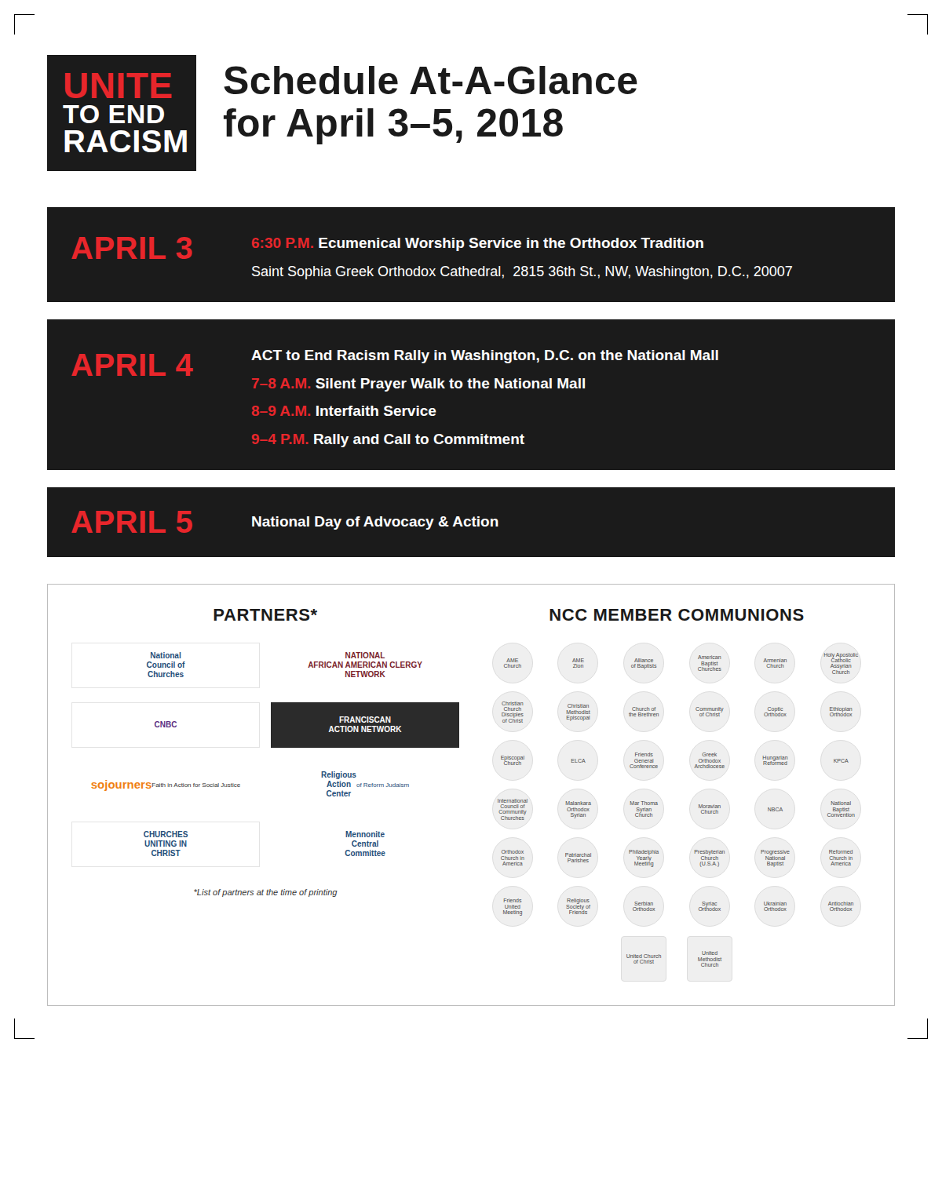Unite To End Racism
Schedule At-A-Glance
for April 3–5, 2018
April 3
6:30 P.M. Ecumenical Worship Service in the Orthodox Tradition
Saint Sophia Greek Orthodox Cathedral, 2815 36th St., NW, Washington, D.C., 20007
April 4
ACT to End Racism Rally in Washington, D.C. on the National Mall
7–8 A.M. Silent Prayer Walk to the National Mall
8–9 A.M. Interfaith Service
9–4 P.M. Rally and Call to Commitment
April 5
National Day of Advocacy & Action
Partners*
National
Council of
Churches
NATIONAL
AFRICAN AMERICAN CLERGY
NETWORK
CNBC
FRANCISCAN
ACTION NETWORK
sojourners
Faith in Action for Social Justice
Religious
Action
Center
of Reform Judaism
CHURCHES
UNITING IN
CHRIST
Mennonite
Central
Committee
*List of partners at the time of printing
NCC Member Communions
AME
Church
AME
Zion
Alliance
of Baptists
American
Baptist
Churches
Armenian
Church
Holy Apostolic
Catholic
Assyrian
Church
Christian
Church
Disciples
of Christ
Christian
Methodist
Episcopal
Church of
the Brethren
Community
of Christ
Coptic
Orthodox
Ethiopian
Orthodox
Episcopal
Church
ELCA
Friends
General
Conference
Greek
Orthodox
Archdiocese
Hungarian
Reformed
KPCA
International
Council of
Community
Churches
Malankara
Orthodox
Syrian
Mar Thoma
Syrian
Church
Moravian
Church
NBCA
National
Baptist
Convention
Orthodox
Church in
America
Patriarchal
Parishes
Philadelphia
Yearly
Meeting
Presbyterian
Church
(U.S.A.)
Progressive
National
Baptist
Reformed
Church in
America
Friends
United
Meeting
Religious
Society of
Friends
Serbian
Orthodox
Syriac
Orthodox
Ukrainian
Orthodox
Antiochian
Orthodox
United Church
of Christ
United
Methodist
Church